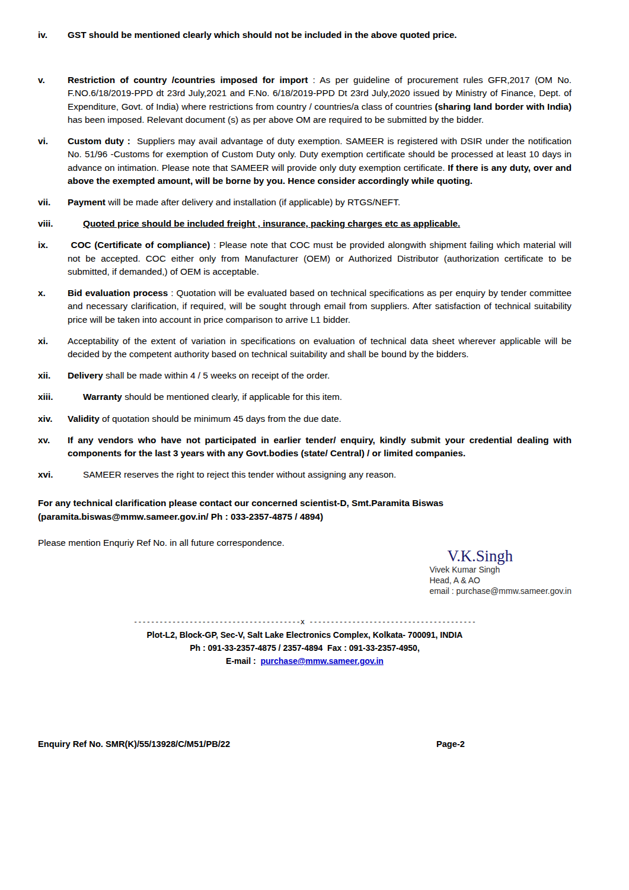iv. GST should be mentioned clearly which should not be included in the above quoted price.
v. Restriction of country /countries imposed for import : As per guideline of procurement rules GFR,2017 (OM No. F.NO.6/18/2019-PPD dt 23rd July,2021 and F.No. 6/18/2019-PPD Dt 23rd July,2020 issued by Ministry of Finance, Dept. of Expenditure, Govt. of India) where restrictions from country / countries/a class of countries (sharing land border with India) has been imposed. Relevant document (s) as per above OM are required to be submitted by the bidder.
vi. Custom duty : Suppliers may avail advantage of duty exemption. SAMEER is registered with DSIR under the notification No. 51/96 -Customs for exemption of Custom Duty only. Duty exemption certificate should be processed at least 10 days in advance on intimation. Please note that SAMEER will provide only duty exemption certificate. If there is any duty, over and above the exempted amount, will be borne by you. Hence consider accordingly while quoting.
vii. Payment will be made after delivery and installation (if applicable) by RTGS/NEFT.
viii. Quoted price should be included freight , insurance, packing charges etc as applicable.
ix. COC (Certificate of compliance) : Please note that COC must be provided alongwith shipment failing which material will not be accepted. COC either only from Manufacturer (OEM) or Authorized Distributor (authorization certificate to be submitted, if demanded,) of OEM is acceptable.
x. Bid evaluation process : Quotation will be evaluated based on technical specifications as per enquiry by tender committee and necessary clarification, if required, will be sought through email from suppliers. After satisfaction of technical suitability price will be taken into account in price comparison to arrive L1 bidder.
xi. Acceptability of the extent of variation in specifications on evaluation of technical data sheet wherever applicable will be decided by the competent authority based on technical suitability and shall be bound by the bidders.
xii. Delivery shall be made within 4 / 5 weeks on receipt of the order.
xiii. Warranty should be mentioned clearly, if applicable for this item.
xiv. Validity of quotation should be minimum 45 days from the due date.
xv. If any vendors who have not participated in earlier tender/ enquiry, kindly submit your credential dealing with components for the last 3 years with any Govt.bodies (state/ Central) / or limited companies.
xvi. SAMEER reserves the right to reject this tender without assigning any reason.
For any technical clarification please contact our concerned scientist-D, Smt.Paramita Biswas (paramita.biswas@mmw.sameer.gov.in/ Ph : 033-2357-4875 / 4894)
Please mention Enquriy Ref No. in all future correspondence.
V.K.Singh Vivek Kumar Singh
Head, A & AO
email : purchase@mmw.sameer.gov.in
---------------------------------------x ---------------------------------------
Plot-L2, Block-GP, Sec-V, Salt Lake Electronics Complex, Kolkata- 700091, INDIA
Ph : 091-33-2357-4875 / 2357-4894 Fax : 091-33-2357-4950,
E-mail : purchase@mmw.sameer.gov.in
Enquiry Ref No. SMR(K)/55/13928/C/M51/PB/22
Page-2